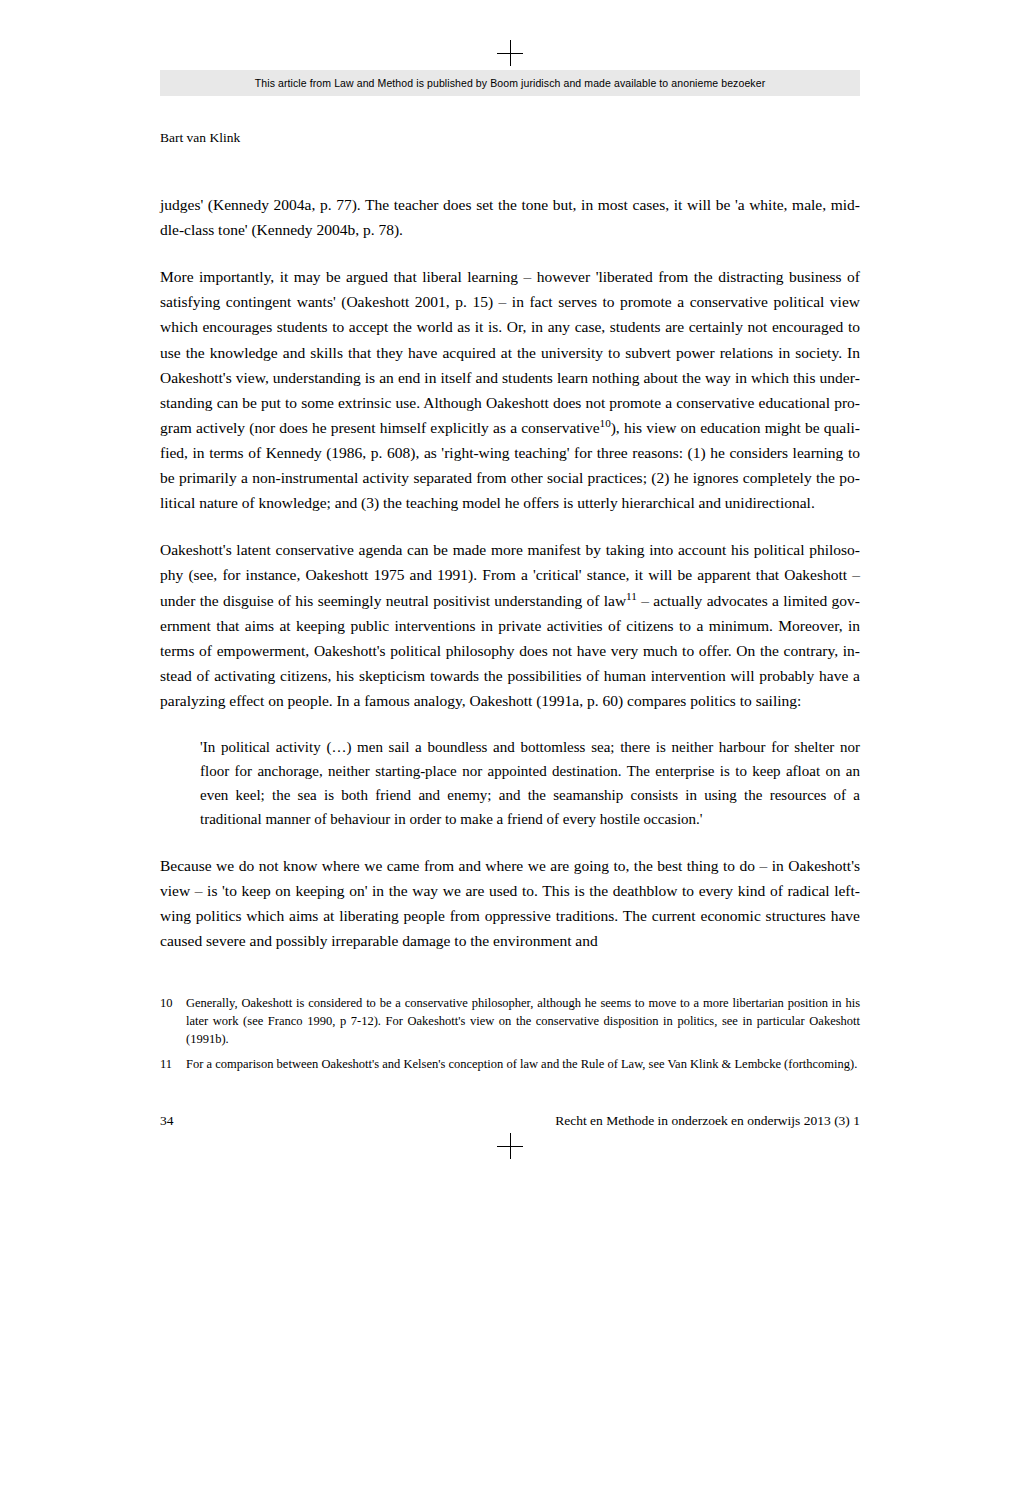This article from Law and Method is published by Boom juridisch and made available to anonieme bezoeker
Bart van Klink
judges' (Kennedy 2004a, p. 77). The teacher does set the tone but, in most cases, it will be 'a white, male, middle-class tone' (Kennedy 2004b, p. 78).
More importantly, it may be argued that liberal learning – however 'liberated from the distracting business of satisfying contingent wants' (Oakeshott 2001, p. 15) – in fact serves to promote a conservative political view which encourages students to accept the world as it is. Or, in any case, students are certainly not encouraged to use the knowledge and skills that they have acquired at the university to subvert power relations in society. In Oakeshott's view, understanding is an end in itself and students learn nothing about the way in which this understanding can be put to some extrinsic use. Although Oakeshott does not promote a conservative educational program actively (nor does he present himself explicitly as a conservative10), his view on education might be qualified, in terms of Kennedy (1986, p. 608), as 'right-wing teaching' for three reasons: (1) he considers learning to be primarily a non-instrumental activity separated from other social practices; (2) he ignores completely the political nature of knowledge; and (3) the teaching model he offers is utterly hierarchical and unidirectional.
Oakeshott's latent conservative agenda can be made more manifest by taking into account his political philosophy (see, for instance, Oakeshott 1975 and 1991). From a 'critical' stance, it will be apparent that Oakeshott – under the disguise of his seemingly neutral positivist understanding of law11 – actually advocates a limited government that aims at keeping public interventions in private activities of citizens to a minimum. Moreover, in terms of empowerment, Oakeshott's political philosophy does not have very much to offer. On the contrary, instead of activating citizens, his skepticism towards the possibilities of human intervention will probably have a paralyzing effect on people. In a famous analogy, Oakeshott (1991a, p. 60) compares politics to sailing:
'In political activity (…) men sail a boundless and bottomless sea; there is neither harbour for shelter nor floor for anchorage, neither starting-place nor appointed destination. The enterprise is to keep afloat on an even keel; the sea is both friend and enemy; and the seamanship consists in using the resources of a traditional manner of behaviour in order to make a friend of every hostile occasion.'
Because we do not know where we came from and where we are going to, the best thing to do – in Oakeshott's view – is 'to keep on keeping on' in the way we are used to. This is the deathblow to every kind of radical left-wing politics which aims at liberating people from oppressive traditions. The current economic structures have caused severe and possibly irreparable damage to the environment and
10
Generally, Oakeshott is considered to be a conservative philosopher, although he seems to move to a more libertarian position in his later work (see Franco 1990, p 7-12). For Oakeshott's view on the conservative disposition in politics, see in particular Oakeshott (1991b).
11
For a comparison between Oakeshott's and Kelsen's conception of law and the Rule of Law, see Van Klink & Lembcke (forthcoming).
34
Recht en Methode in onderzoek en onderwijs 2013 (3) 1